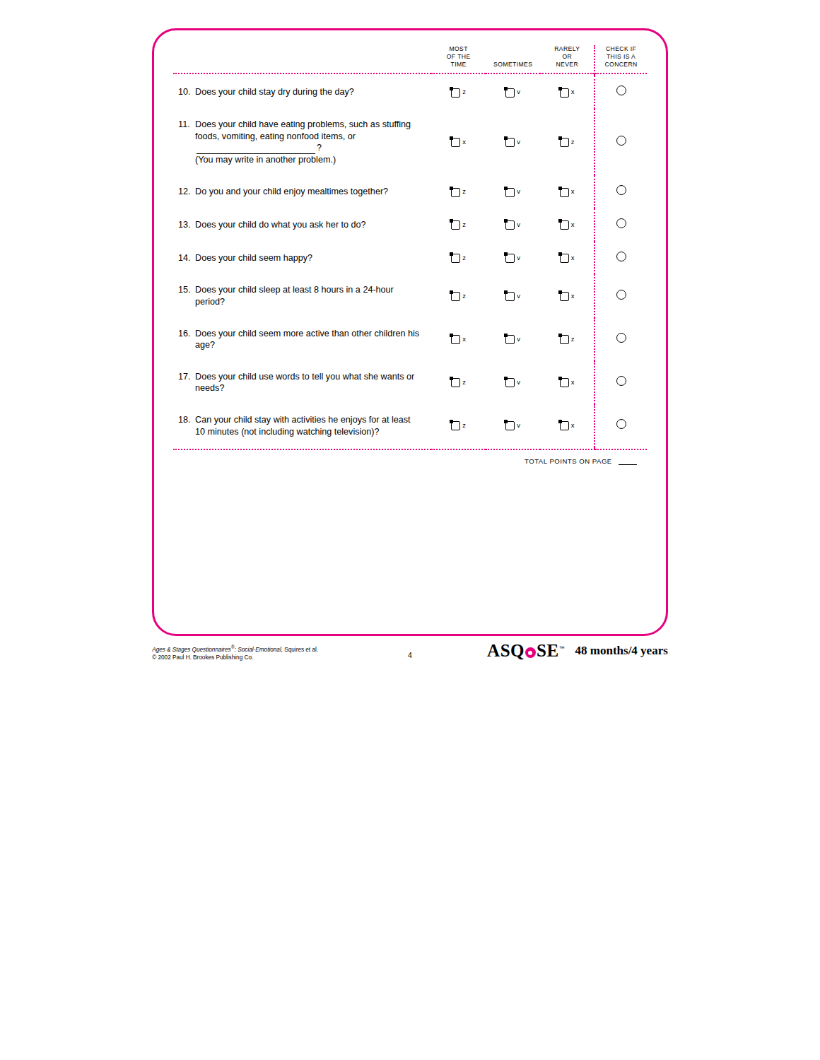| | MOST OF THE TIME | SOMETIMES | RARELY OR NEVER | CHECK IF THIS IS A CONCERN |
| 10. Does your child stay dry during the day? | z | v | x | |
| 11. Does your child have eating problems, such as stuffing foods, vomiting, eating nonfood items, or ? (You may write in another problem.) | x | v | z | |
| 12. Do you and your child enjoy mealtimes together? | z | v | x | |
| 13. Does your child do what you ask her to do? | z | v | x | |
| 14. Does your child seem happy? | z | v | x | |
| 15. Does your child sleep at least 8 hours in a 24-hour period? | z | v | x | |
| 16. Does your child seem more active than other children his age? | x | v | z | |
| 17. Does your child use words to tell you what she wants or needs? | z | v | x | |
| 18. Can your child stay with activities he enjoys for at least 10 minutes (not including watching television)? | z | v | x | |
TOTAL POINTS ON PAGE
Ages & Stages Questionnaires®: Social-Emotional, Squires et al.
© 2002 Paul H. Brookes Publishing Co.
4
ASQ SE™ 48 months/4 years